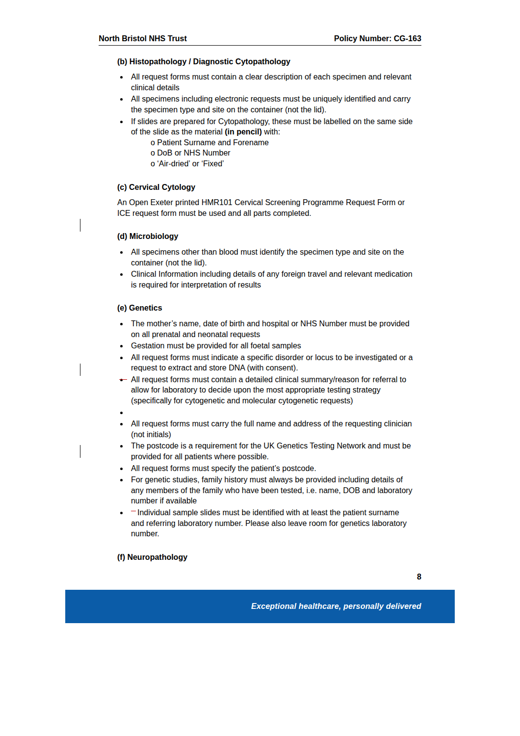North Bristol NHS Trust
Policy Number: CG-163
(b) Histopathology / Diagnostic Cytopathology
All request forms must contain a clear description of each specimen and relevant clinical details
All specimens including electronic requests must be uniquely identified and carry the specimen type and site on the container (not the lid).
If slides are prepared for Cytopathology, these must be labelled on the same side of the slide as the material (in pencil) with:
o Patient Surname and Forename
o DoB or NHS Number
o ‘Air-dried’ or ‘Fixed’
(c) Cervical Cytology
An Open Exeter printed HMR101 Cervical Screening Programme Request Form or ICE request form must be used and all parts completed.
(d) Microbiology
All specimens other than blood must identify the specimen type and site on the container (not the lid).
Clinical Information including details of any foreign travel and relevant medication is required for interpretation of results
(e) Genetics
The mother’s name, date of birth and hospital or NHS Number must be provided on all prenatal and neonatal requests
Gestation must be provided for all foetal samples
All request forms must indicate a specific disorder or locus to be investigated or a request to extract and store DNA (with consent).
All request forms must contain a detailed clinical summary/reason for referral to allow for laboratory to decide upon the most appropriate testing strategy (specifically for cytogenetic and molecular cytogenetic requests)
All request forms must carry the full name and address of the requesting clinician (not initials)
The postcode is a requirement for the UK Genetics Testing Network and must be provided for all patients where possible.
All request forms must specify the patient’s postcode.
For genetic studies, family history must always be provided including details of any members of the family who have been tested, i.e. name, DOB and laboratory number if available
Individual sample slides must be identified with at least the patient surname and referring laboratory number. Please also leave room for genetics laboratory number.
(f) Neuropathology
8
Exceptional healthcare, personally delivered